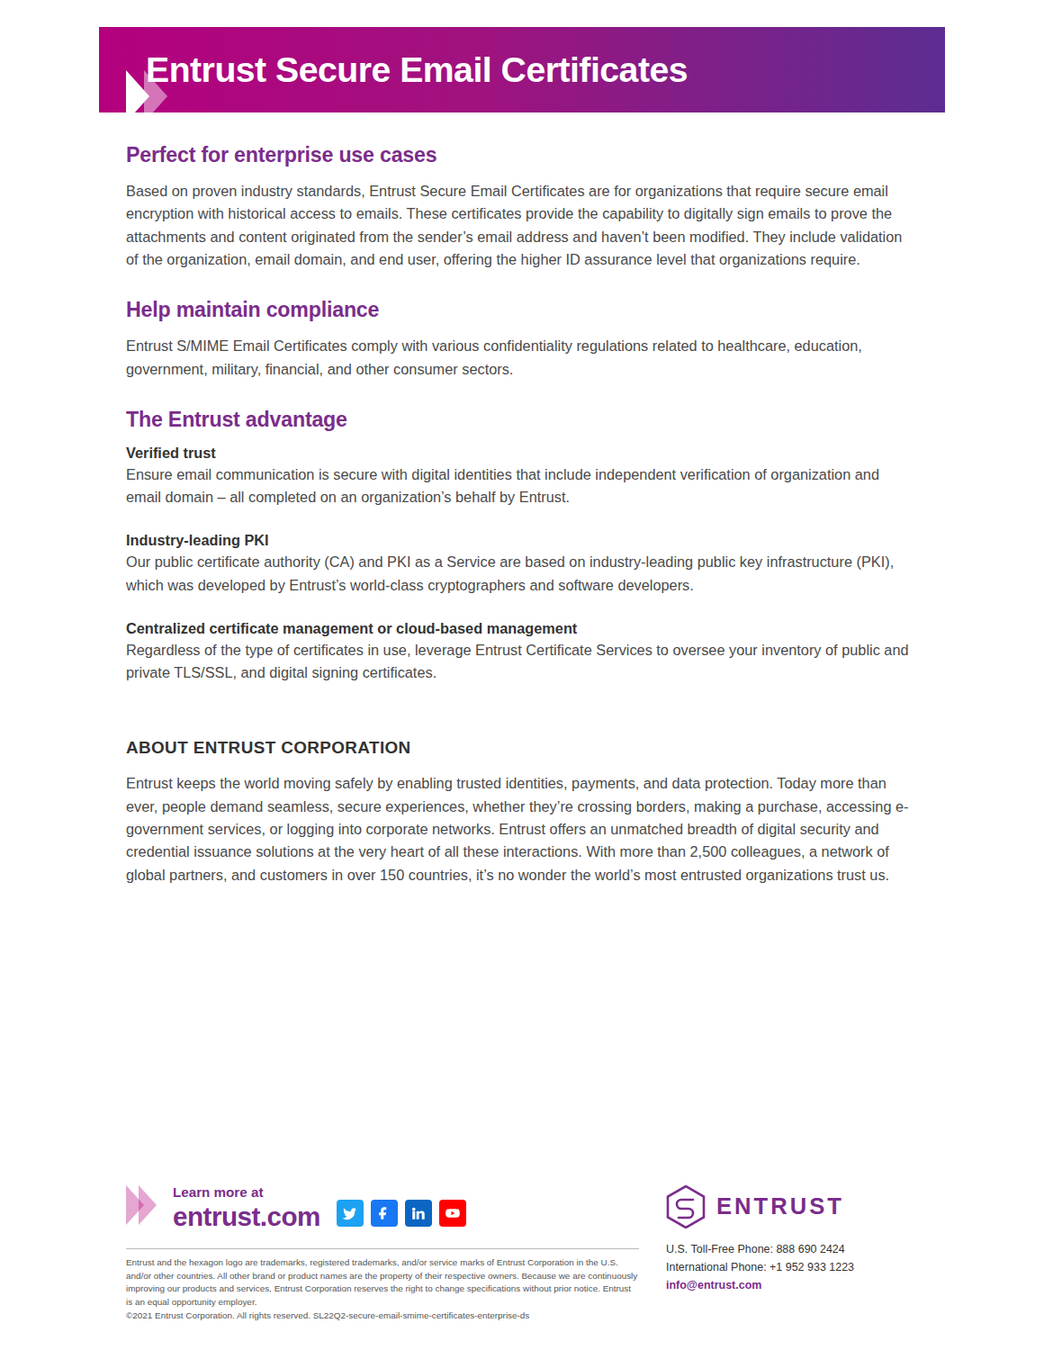Entrust Secure Email Certificates
Perfect for enterprise use cases
Based on proven industry standards, Entrust Secure Email Certificates are for organizations that require secure email encryption with historical access to emails. These certificates provide the capability to digitally sign emails to prove the attachments and content originated from the sender’s email address and haven’t been modified. They include validation of the organization, email domain, and end user, offering the higher ID assurance level that organizations require.
Help maintain compliance
Entrust S/MIME Email Certificates comply with various confidentiality regulations related to healthcare, education, government, military, financial, and other consumer sectors.
The Entrust advantage
Verified trust
Ensure email communication is secure with digital identities that include independent verification of organization and email domain – all completed on an organization’s behalf by Entrust.
Industry-leading PKI
Our public certificate authority (CA) and PKI as a Service are based on industry-leading public key infrastructure (PKI), which was developed by Entrust’s world-class cryptographers and software developers.
Centralized certificate management or cloud-based management
Regardless of the type of certificates in use, leverage Entrust Certificate Services to oversee your inventory of public and private TLS/SSL, and digital signing certificates.
ABOUT ENTRUST CORPORATION
Entrust keeps the world moving safely by enabling trusted identities, payments, and data protection. Today more than ever, people demand seamless, secure experiences, whether they’re crossing borders, making a purchase, accessing e-government services, or logging into corporate networks. Entrust offers an unmatched breadth of digital security and credential issuance solutions at the very heart of all these interactions. With more than 2,500 colleagues, a network of global partners, and customers in over 150 countries, it’s no wonder the world’s most entrusted organizations trust us.
Learn more at entrust.com
Entrust and the hexagon logo are trademarks, registered trademarks, and/or service marks of Entrust Corporation in the U.S. and/or other countries. All other brand or product names are the property of their respective owners. Because we are continuously improving our products and services, Entrust Corporation reserves the right to change specifications without prior notice. Entrust is an equal opportunity employer.
©2021 Entrust Corporation. All rights reserved. SL22Q2-secure-email-smime-certificates-enterprise-ds
ENTRUST
U.S. Toll-Free Phone: 888 690 2424
International Phone: +1 952 933 1223
info@entrust.com